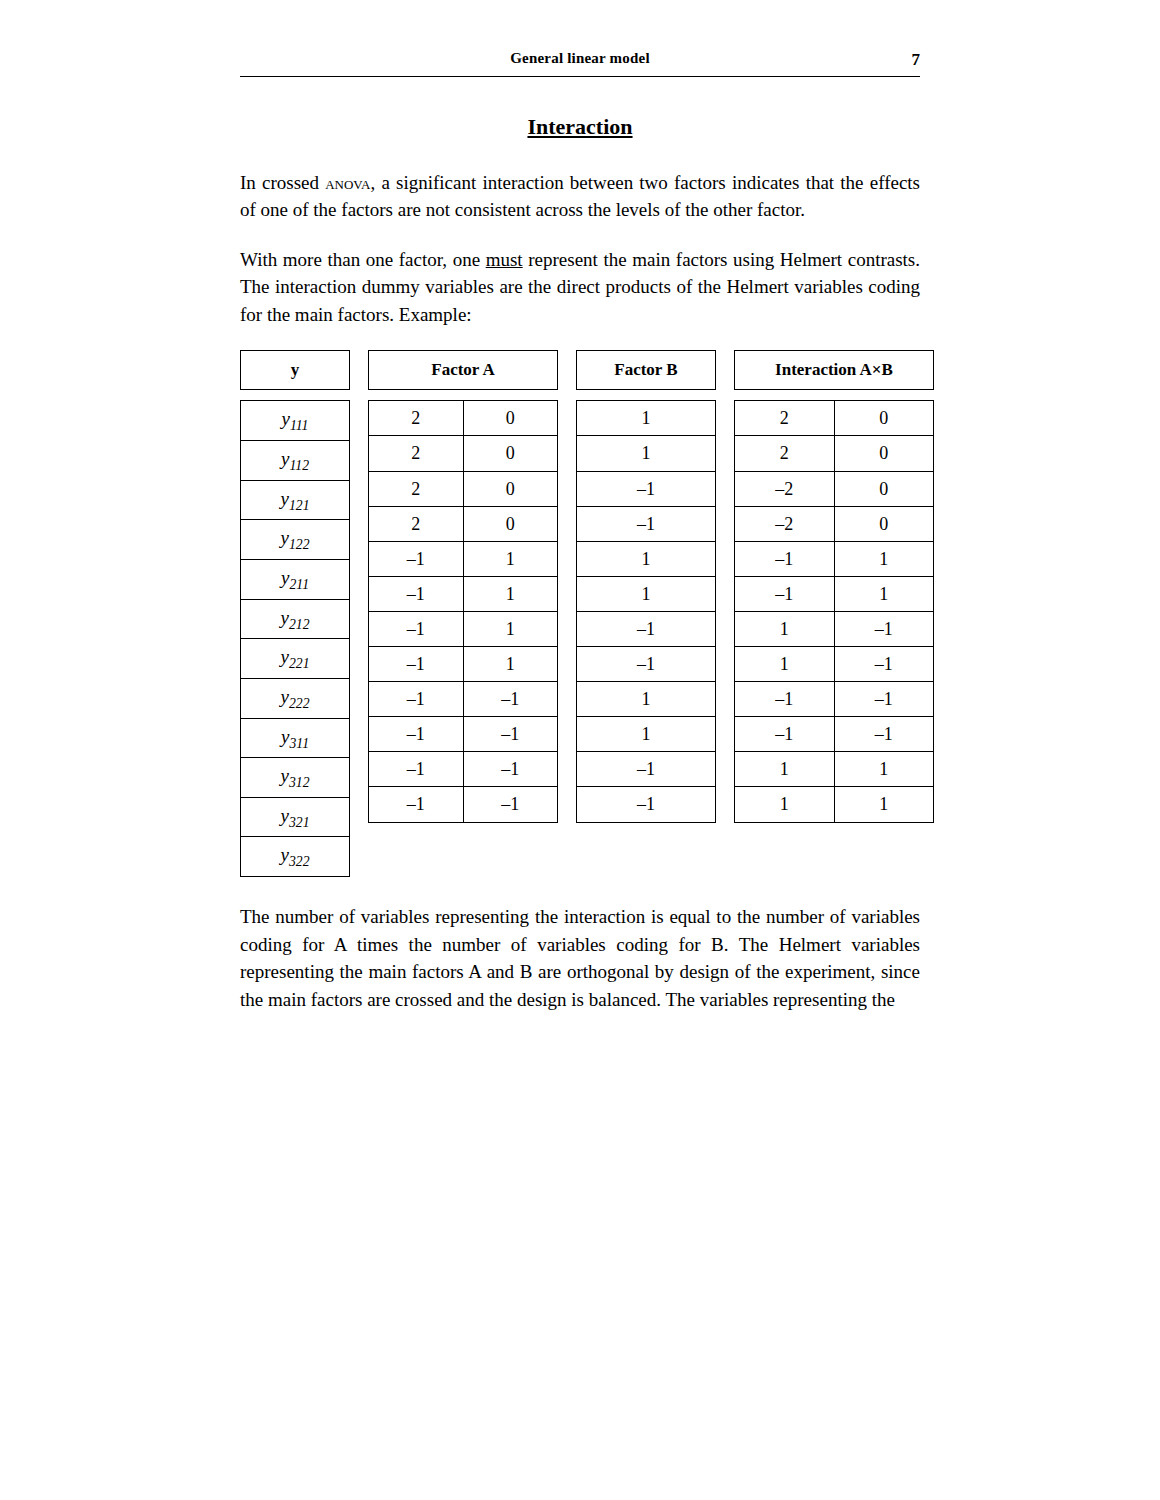General linear model 7
Interaction
In crossed anova, a significant interaction between two factors indicates that the effects of one of the factors are not consistent across the levels of the other factor.
With more than one factor, one must represent the main factors using Helmert contrasts. The interaction dummy variables are the direct products of the Helmert variables coding for the main factors. Example:
| y |
| --- |
| y 111 |
| y 112 |
| y 121 |
| y 122 |
| y 211 |
| y 212 |
| y 221 |
| y 222 |
| y 311 |
| y 312 |
| y 321 |
| y 322 |
| Factor A |
| --- |
| 2 | 0 |
| 2 | 0 |
| 2 | 0 |
| 2 | 0 |
| –1 | 1 |
| –1 | 1 |
| –1 | 1 |
| –1 | 1 |
| –1 | –1 |
| –1 | –1 |
| –1 | –1 |
| –1 | –1 |
| Factor B |
| --- |
| 1 |
| 1 |
| –1 |
| –1 |
| 1 |
| 1 |
| –1 |
| –1 |
| 1 |
| 1 |
| –1 |
| –1 |
| Interaction A×B |
| --- |
| 2 | 0 |
| 2 | 0 |
| –2 | 0 |
| –2 | 0 |
| –1 | 1 |
| –1 | 1 |
| 1 | –1 |
| 1 | –1 |
| –1 | –1 |
| –1 | –1 |
| 1 | 1 |
| 1 | 1 |
The number of variables representing the interaction is equal to the number of variables coding for A times the number of variables coding for B. The Helmert variables representing the main factors A and B are orthogonal by design of the experiment, since the main factors are crossed and the design is balanced. The variables representing the